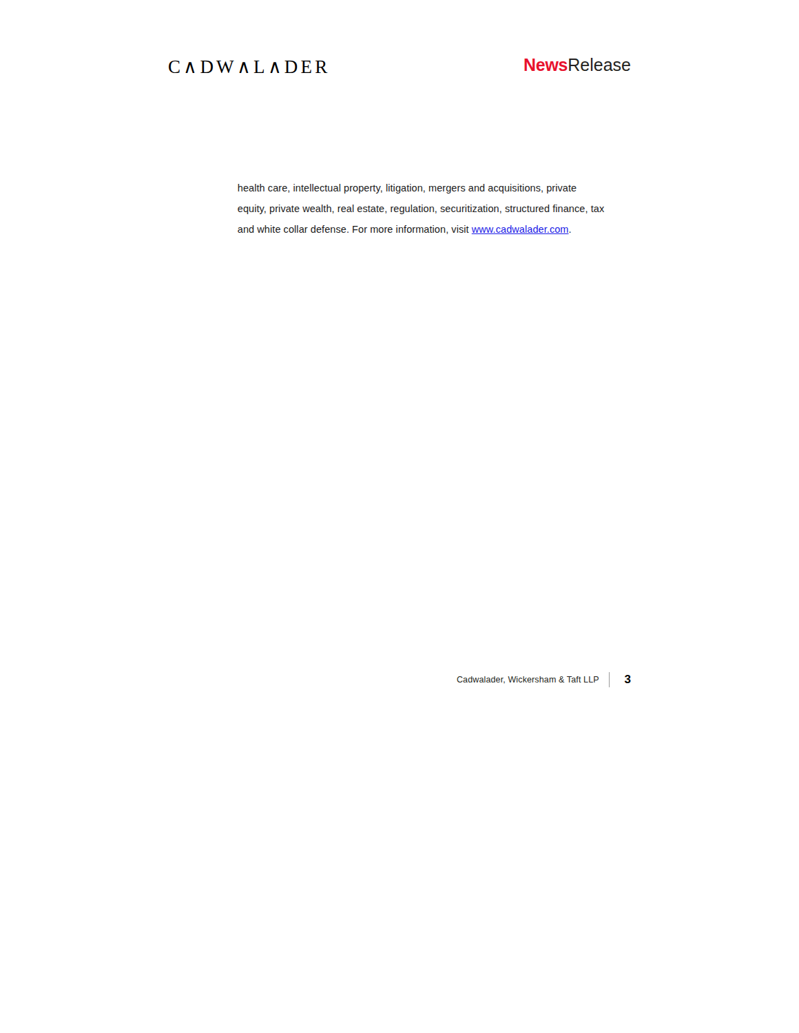C∧DW∧L∧DER
News Release
health care, intellectual property, litigation, mergers and acquisitions, private equity, private wealth, real estate, regulation, securitization, structured finance, tax and white collar defense. For more information, visit www.cadwalader.com.
Cadwalader, Wickersham & Taft LLP 3